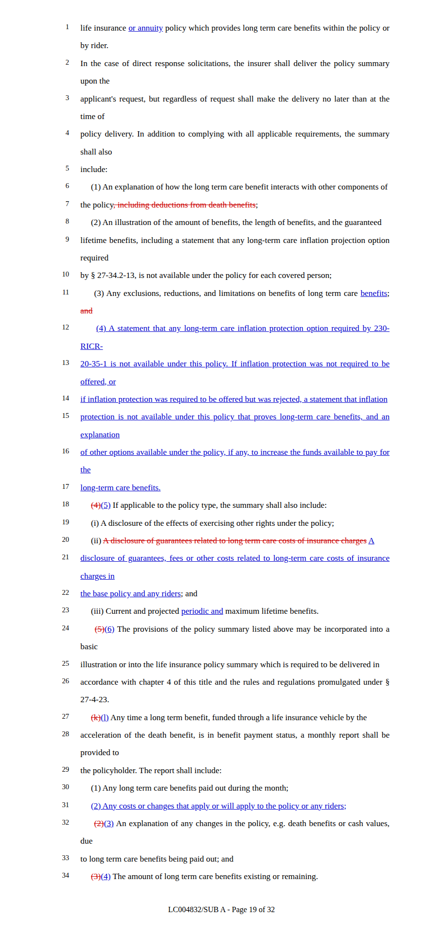life insurance or annuity policy which provides long term care benefits within the policy or by rider.
In the case of direct response solicitations, the insurer shall deliver the policy summary upon the
applicant's request, but regardless of request shall make the delivery no later than at the time of
policy delivery. In addition to complying with all applicable requirements, the summary shall also
include:
(1) An explanation of how the long term care benefit interacts with other components of
the policy, including deductions from death benefits;
(2) An illustration of the amount of benefits, the length of benefits, and the guaranteed
lifetime benefits, including a statement that any long-term care inflation projection option required
by § 27-34.2-13, is not available under the policy for each covered person;
(3) Any exclusions, reductions, and limitations on benefits of long term care benefits; and
(4) A statement that any long-term care inflation protection option required by 230-RICR-
20-35-1 is not available under this policy. If inflation protection was not required to be offered, or
if inflation protection was required to be offered but was rejected, a statement that inflation
protection is not available under this policy that proves long-term care benefits, and an explanation
of other options available under the policy, if any, to increase the funds available to pay for the
long-term care benefits.
(4)(5) If applicable to the policy type, the summary shall also include:
(i) A disclosure of the effects of exercising other rights under the policy;
(ii) A disclosure of guarantees related to long term care costs of insurance charges A
disclosure of guarantees, fees or other costs related to long-term care costs of insurance charges in
the base policy and any riders; and
(iii) Current and projected periodic and maximum lifetime benefits.
(5)(6) The provisions of the policy summary listed above may be incorporated into a basic
illustration or into the life insurance policy summary which is required to be delivered in
accordance with chapter 4 of this title and the rules and regulations promulgated under § 27-4-23.
(k)(l) Any time a long term benefit, funded through a life insurance vehicle by the
acceleration of the death benefit, is in benefit payment status, a monthly report shall be provided to
the policyholder. The report shall include:
(1) Any long term care benefits paid out during the month;
(2) Any costs or changes that apply or will apply to the policy or any riders;
(2)(3) An explanation of any changes in the policy, e.g. death benefits or cash values, due
to long term care benefits being paid out; and
(3)(4) The amount of long term care benefits existing or remaining.
LC004832/SUB A - Page 19 of 32